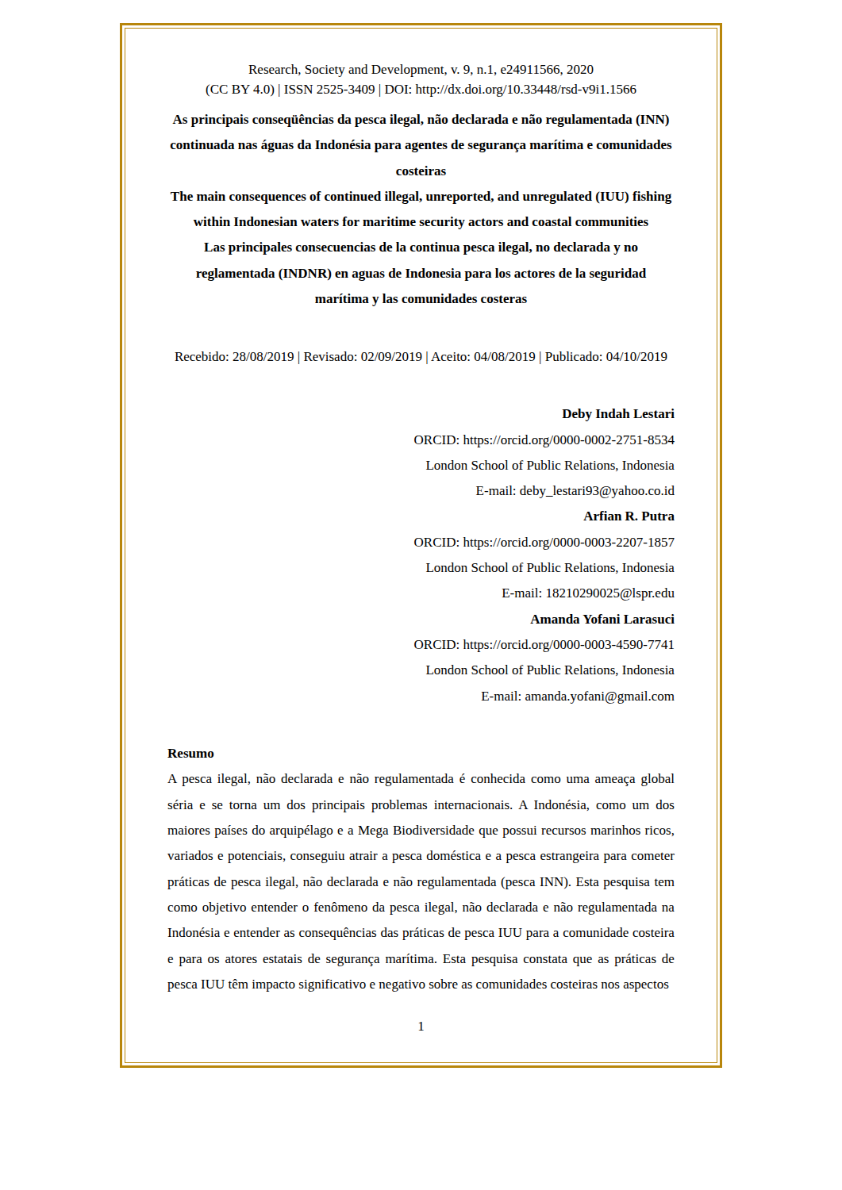Research, Society and Development, v. 9, n.1, e24911566, 2020
(CC BY 4.0) | ISSN 2525-3409 | DOI: http://dx.doi.org/10.33448/rsd-v9i1.1566
As principais conseqüências da pesca ilegal, não declarada e não regulamentada (INN) continuada nas águas da Indonésia para agentes de segurança marítima e comunidades costeiras The main consequences of continued illegal, unreported, and unregulated (IUU) fishing within Indonesian waters for maritime security actors and coastal communities Las principales consecuencias de la continua pesca ilegal, no declarada y no reglamentada (INDNR) en aguas de Indonesia para los actores de la seguridad marítima y las comunidades costeras
Recebido: 28/08/2019 | Revisado: 02/09/2019 | Aceito: 04/08/2019 | Publicado: 04/10/2019
Deby Indah Lestari ORCID: https://orcid.org/0000-0002-2751-8534 London School of Public Relations, Indonesia E-mail: deby_lestari93@yahoo.co.id Arfian R. Putra ORCID: https://orcid.org/0000-0003-2207-1857 London School of Public Relations, Indonesia E-mail: 18210290025@lspr.edu Amanda Yofani Larasuci ORCID: https://orcid.org/0000-0003-4590-7741 London School of Public Relations, Indonesia E-mail: amanda.yofani@gmail.com
Resumo
A pesca ilegal, não declarada e não regulamentada é conhecida como uma ameaça global séria e se torna um dos principais problemas internacionais. A Indonésia, como um dos maiores países do arquipélago e a Mega Biodiversidade que possui recursos marinhos ricos, variados e potenciais, conseguiu atrair a pesca doméstica e a pesca estrangeira para cometer práticas de pesca ilegal, não declarada e não regulamentada (pesca INN). Esta pesquisa tem como objetivo entender o fenômeno da pesca ilegal, não declarada e não regulamentada na Indonésia e entender as consequências das práticas de pesca IUU para a comunidade costeira e para os atores estatais de segurança marítima. Esta pesquisa constata que as práticas de pesca IUU têm impacto significativo e negativo sobre as comunidades costeiras nos aspectos
1